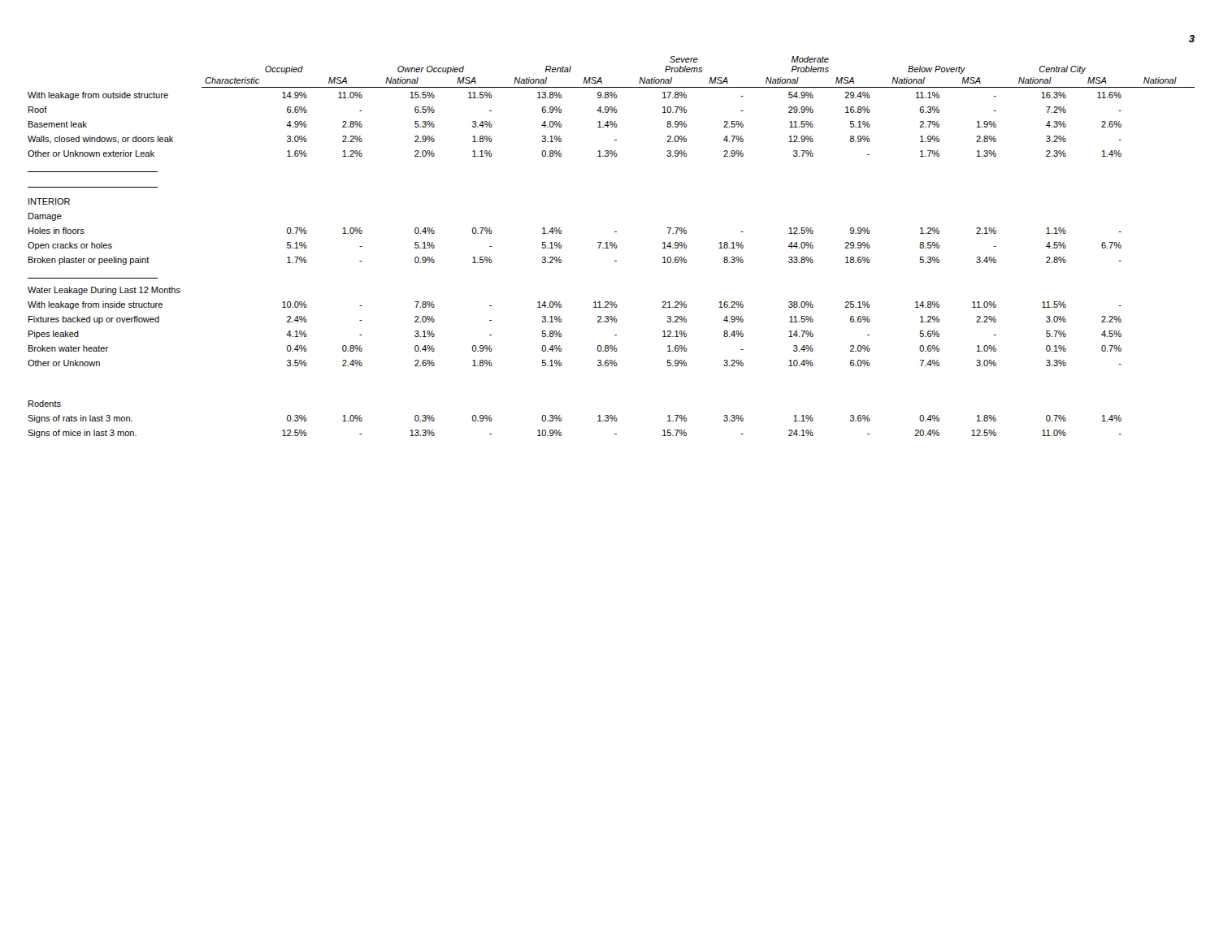3
| | Occupied | Owner Occupied | Rental | Severe Problems | Moderate Problems | Below Poverty | Central City |
| --- | --- | --- | --- | --- | --- | --- | --- |
| Characteristic | MSA | National | MSA | National | MSA | National | MSA | National | MSA | National | MSA | National | MSA | National |
| With leakage from outside structure | 14.9% | 11.0% | 15.5% | 11.5% | 13.8% | 9.8% | 17.8% | - | 54.9% | 29.4% | 11.1% | - | 16.3% | 11.6% |
| Roof | 6.6% | - | 6.5% | - | 6.9% | 4.9% | 10.7% | - | 29.9% | 16.8% | 6.3% | - | 7.2% | - |
| Basement leak | 4.9% | 2.8% | 5.3% | 3.4% | 4.0% | 1.4% | 8.9% | 2.5% | 11.5% | 5.1% | 2.7% | 1.9% | 4.3% | 2.6% |
| Walls, closed windows, or doors leak | 3.0% | 2.2% | 2.9% | 1.8% | 3.1% | - | 2.0% | 4.7% | 12.9% | 8.9% | 1.9% | 2.8% | 3.2% | - |
| Other or Unknown exterior Leak | 1.6% | 1.2% | 2.0% | 1.1% | 0.8% | 1.3% | 3.9% | 2.9% | 3.7% | - | 1.7% | 1.3% | 2.3% | 1.4% |
| INTERIOR | |
| Damage | |
| Holes in floors | 0.7% | 1.0% | 0.4% | 0.7% | 1.4% | - | 7.7% | - | 12.5% | 9.9% | 1.2% | 2.1% | 1.1% | - |
| Open cracks or holes | 5.1% | - | 5.1% | - | 5.1% | 7.1% | 14.9% | 18.1% | 44.0% | 29.9% | 8.5% | - | 4.5% | 6.7% |
| Broken plaster or peeling paint | 1.7% | - | 0.9% | 1.5% | 3.2% | - | 10.6% | 8.3% | 33.8% | 18.6% | 5.3% | 3.4% | 2.8% | - |
| Water Leakage During Last 12 Months | |
| With leakage from inside structure | 10.0% | - | 7.8% | - | 14.0% | 11.2% | 21.2% | 16.2% | 38.0% | 25.1% | 14.8% | 11.0% | 11.5% | - |
| Fixtures backed up or overflowed | 2.4% | - | 2.0% | - | 3.1% | 2.3% | 3.2% | 4.9% | 11.5% | 6.6% | 1.2% | 2.2% | 3.0% | 2.2% |
| Pipes leaked | 4.1% | - | 3.1% | - | 5.8% | - | 12.1% | 8.4% | 14.7% | - | 5.6% | - | 5.7% | 4.5% |
| Broken water heater | 0.4% | 0.8% | 0.4% | 0.9% | 0.4% | 0.8% | 1.6% | - | 3.4% | 2.0% | 0.6% | 1.0% | 0.1% | 0.7% |
| Other or Unknown | 3.5% | 2.4% | 2.6% | 1.8% | 5.1% | 3.6% | 5.9% | 3.2% | 10.4% | 6.0% | 7.4% | 3.0% | 3.3% | - |
| Rodents | |
| Signs of rats in last 3 mon. | 0.3% | 1.0% | 0.3% | 0.9% | 0.3% | 1.3% | 1.7% | 3.3% | 1.1% | 3.6% | 0.4% | 1.8% | 0.7% | 1.4% |
| Signs of mice in last 3 mon. | 12.5% | - | 13.3% | - | 10.9% | - | 15.7% | - | 24.1% | - | 20.4% | 12.5% | 11.0% | - |